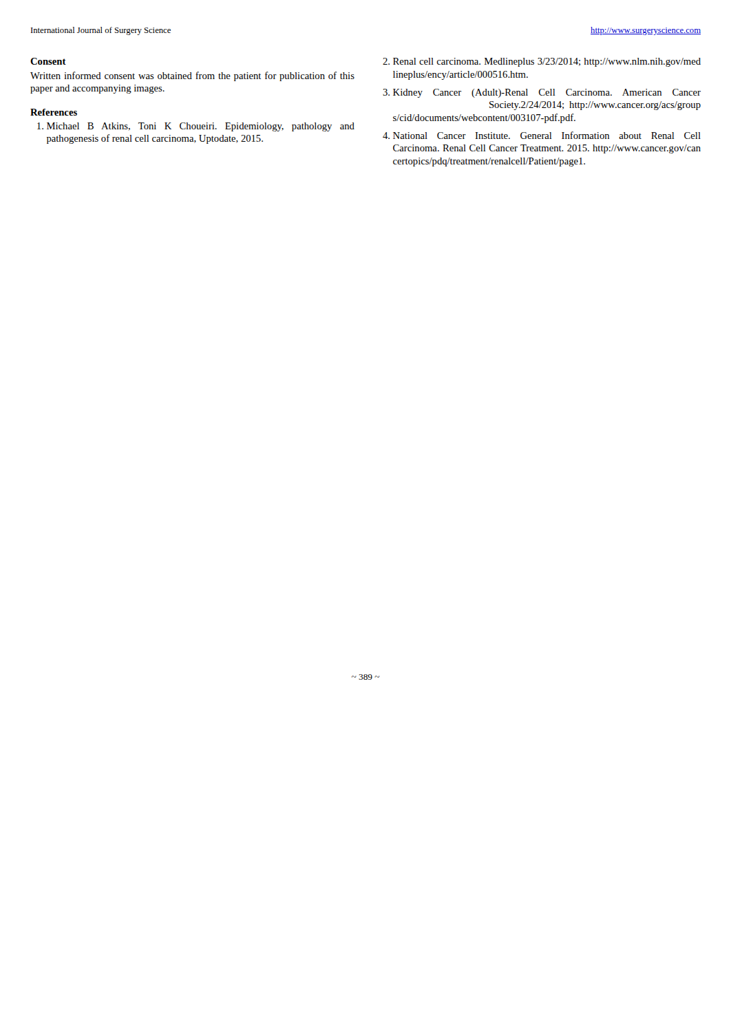International Journal of Surgery Science http://www.surgeryscience.com
Consent
Written informed consent was obtained from the patient for publication of this paper and accompanying images.
References
Michael B Atkins, Toni K Choueiri. Epidemiology, pathology and pathogenesis of renal cell carcinoma, Uptodate, 2015.
Renal cell carcinoma. Medlineplus 3/23/2014; http://www.nlm.nih.gov/medlineplus/ency/article/000516.htm.
Kidney Cancer (Adult)-Renal Cell Carcinoma. American Cancer Society.2/24/2014; http://www.cancer.org/acs/groups/cid/documents/webcontent/003107-pdf.pdf.
National Cancer Institute. General Information about Renal Cell Carcinoma. Renal Cell Cancer Treatment. 2015. http://www.cancer.gov/cancertopics/pdq/treatment/renalcell/Patient/page1.
~ 389 ~